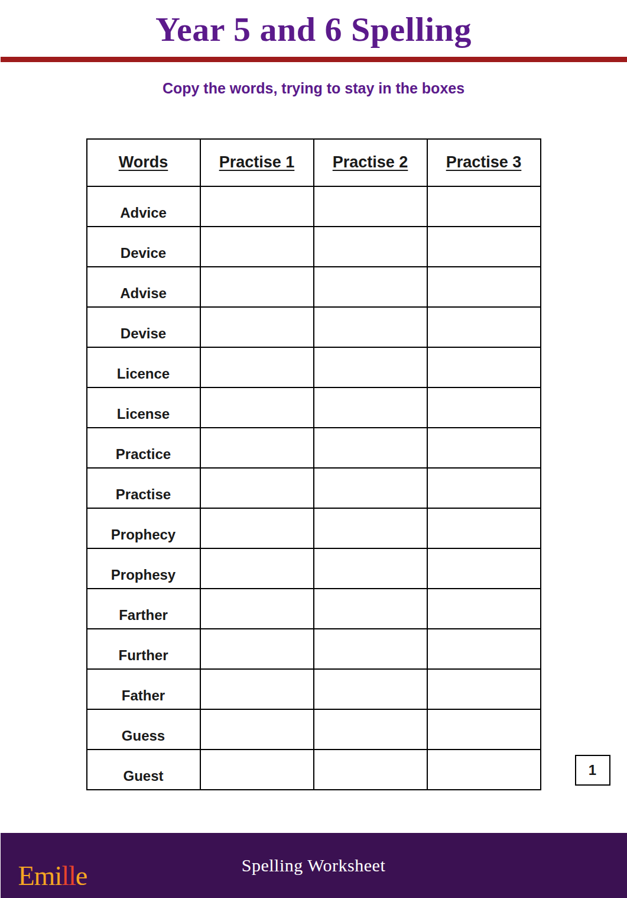Year 5 and 6 Spelling
Copy the words, trying to stay in the boxes
| Words | Practise 1 | Practise 2 | Practise 3 |
| --- | --- | --- | --- |
| Advice | | | |
| Device | | | |
| Advise | | | |
| Devise | | | |
| Licence | | | |
| License | | | |
| Practice | | | |
| Practise | | | |
| Prophecy | | | |
| Prophesy | | | |
| Farther | | | |
| Further | | | |
| Father | | | |
| Guess | | | |
| Guest | | | |
1
Emille
Spelling Worksheet